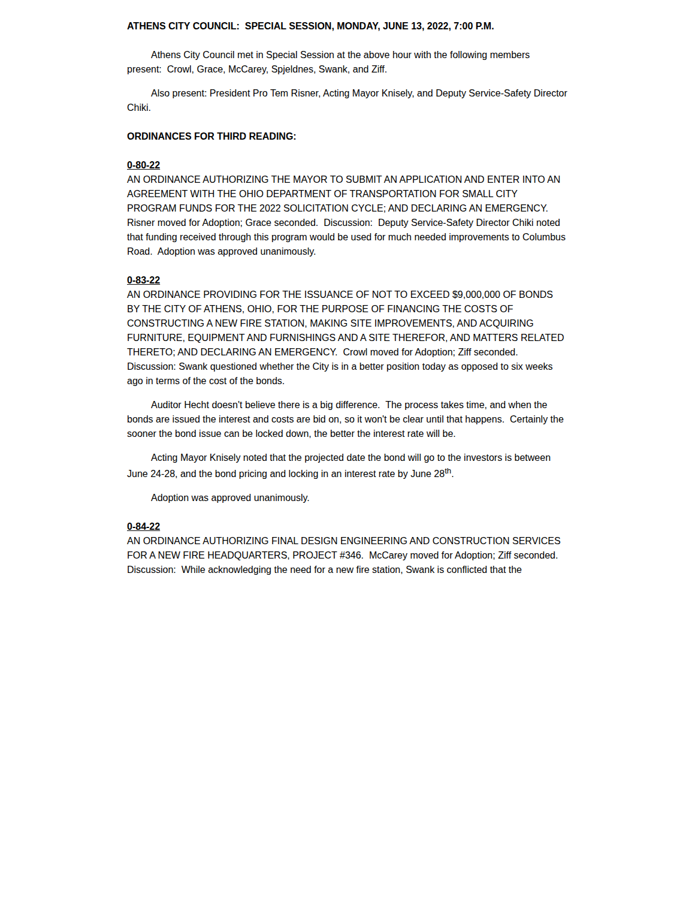ATHENS CITY COUNCIL: SPECIAL SESSION, MONDAY, JUNE 13, 2022, 7:00 P.M.
Athens City Council met in Special Session at the above hour with the following members present: Crowl, Grace, McCarey, Spjeldnes, Swank, and Ziff.
Also present: President Pro Tem Risner, Acting Mayor Knisely, and Deputy Service-Safety Director Chiki.
Ordinances for Third Reading:
0-80-22
AN ORDINANCE AUTHORIZING THE MAYOR TO SUBMIT AN APPLICATION AND ENTER INTO AN AGREEMENT WITH THE OHIO DEPARTMENT OF TRANSPORTATION FOR SMALL CITY PROGRAM FUNDS FOR THE 2022 SOLICITATION CYCLE; AND DECLARING AN EMERGENCY. Risner moved for Adoption; Grace seconded. Discussion: Deputy Service-Safety Director Chiki noted that funding received through this program would be used for much needed improvements to Columbus Road. Adoption was approved unanimously.
0-83-22
AN ORDINANCE PROVIDING FOR THE ISSUANCE OF NOT TO EXCEED $9,000,000 OF BONDS BY THE CITY OF ATHENS, OHIO, FOR THE PURPOSE OF FINANCING THE COSTS OF CONSTRUCTING A NEW FIRE STATION, MAKING SITE IMPROVEMENTS, AND ACQUIRING FURNITURE, EQUIPMENT AND FURNISHINGS AND A SITE THEREFOR, AND MATTERS RELATED THERETO; AND DECLARING AN EMERGENCY. Crowl moved for Adoption; Ziff seconded. Discussion: Swank questioned whether the City is in a better position today as opposed to six weeks ago in terms of the cost of the bonds.
Auditor Hecht doesn't believe there is a big difference. The process takes time, and when the bonds are issued the interest and costs are bid on, so it won't be clear until that happens. Certainly the sooner the bond issue can be locked down, the better the interest rate will be.
Acting Mayor Knisely noted that the projected date the bond will go to the investors is between June 24-28, and the bond pricing and locking in an interest rate by June 28th.
Adoption was approved unanimously.
0-84-22
AN ORDINANCE AUTHORIZING FINAL DESIGN ENGINEERING AND CONSTRUCTION SERVICES FOR A NEW FIRE HEADQUARTERS, PROJECT #346. McCarey moved for Adoption; Ziff seconded. Discussion: While acknowledging the need for a new fire station, Swank is conflicted that the